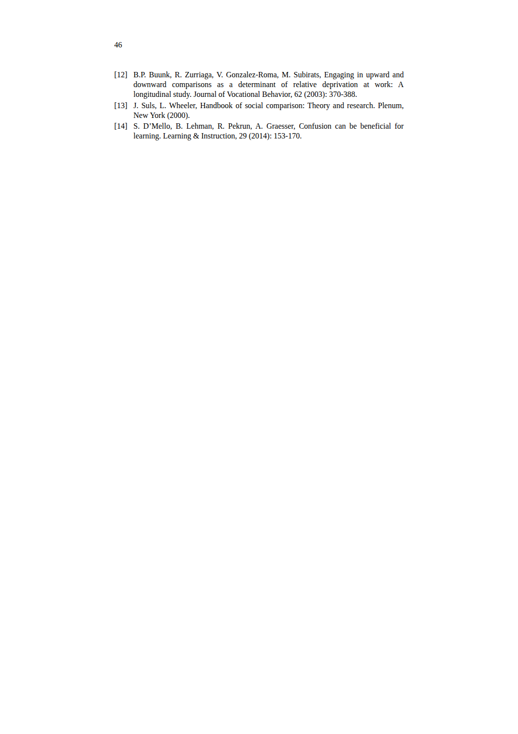46
[12] B.P. Buunk, R. Zurriaga, V. Gonzalez-Roma, M. Subirats, Engaging in upward and downward comparisons as a determinant of relative deprivation at work: A longitudinal study. Journal of Vocational Behavior, 62 (2003): 370-388.
[13] J. Suls, L. Wheeler, Handbook of social comparison: Theory and research. Plenum, New York (2000).
[14] S. D’Mello, B. Lehman, R. Pekrun, A. Graesser, Confusion can be beneficial for learning. Learning & Instruction, 29 (2014): 153-170.